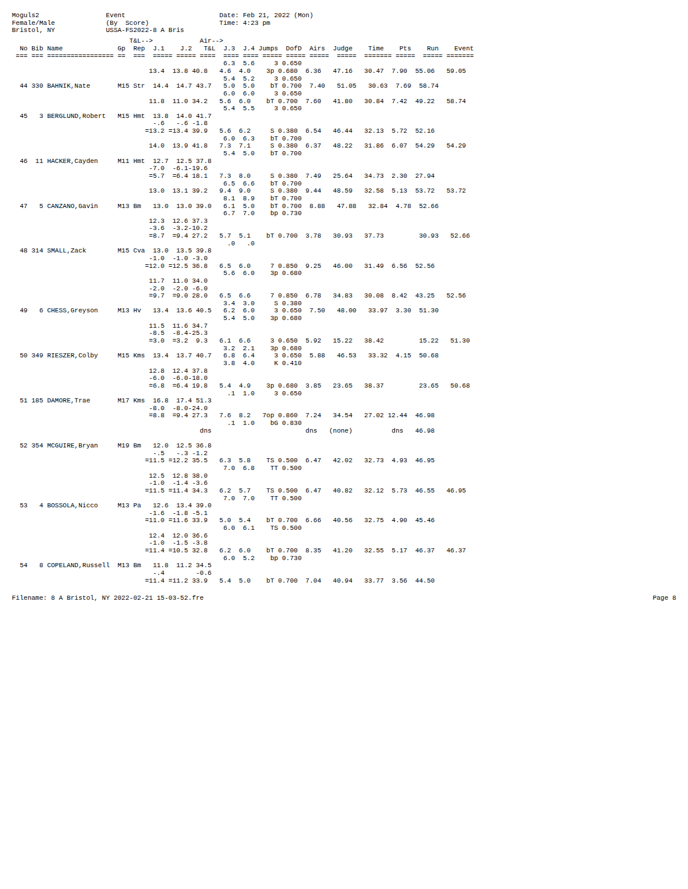Moguls2                 Event                        Date: Feb 21, 2022 (Mon)
Female/Male             (By  Score)                  Time: 4:23 pm
Bristol, NY             USSA-FS2022-8 A Bris
                              T&L-->            Air-->
  No Bib Name              Gp  Rep  J.1    J.2   T&L  J.3  J.4 Jumps  DofD  Airs  Judge    Time    Pts    Run    Event
 === === ================= ==  ===  ===== ===== ====  ==== ==== ===== ===== =====  =====  ======= =====  ===== =======
                                                      6.3  5.6     3 0.650
                                   13.4  13.8 40.8   4.6  4.0    3p 0.680  6.36   47.16   30.47  7.90  55.06   59.05
                                                      5.4  5.2     3 0.650
  44 330 BAHNIK,Nate       M15 Str  14.4  14.7 43.7   5.0  5.0    bT 0.700  7.40   51.05   30.63  7.69  58.74
                                                      6.0  6.0     3 0.650
                                   11.8  11.0 34.2   5.6  6.0    bT 0.700  7.60   41.80   30.84  7.42  49.22   58.74
                                                      5.4  5.5     3 0.650
  45   3 BERGLUND,Robert   M15 Hmt  13.8  14.0 41.7
                                    -.6   -.6 -1.8
                                  =13.2 =13.4 39.9   5.6  6.2     S 0.380  6.54   46.44   32.13  5.72  52.16
                                                      6.0  6.3    bT 0.700
                                   14.0  13.9 41.8   7.3  7.1     S 0.380  6.37   48.22   31.86  6.07  54.29   54.29
                                                      5.4  5.0    bT 0.700
  46  11 HACKER,Cayden     M11 Hmt  12.7  12.5 37.8
                                   -7.0  -6.1-19.6
                                   =5.7  =6.4 18.1   7.3  8.0     S 0.380  7.49   25.64   34.73  2.30  27.94
                                                      6.5  6.6    bT 0.700
                                   13.0  13.1 39.2   9.4  9.0     S 0.380  9.44   48.59   32.58  5.13  53.72   53.72
                                                      8.1  8.9    bT 0.700
  47   5 CANZANO,Gavin     M13 Bm   13.0  13.0 39.0   6.1  5.0    bT 0.700  8.88   47.88   32.84  4.78  52.66
                                                      6.7  7.0    bp 0.730
                                   12.3  12.6 37.3
                                   -3.6  -3.2-10.2
                                   =8.7  =9.4 27.2   5.7  5.1    bT 0.700  3.78   30.93   37.73         30.93   52.66
                                                       .0   .0
  48 314 SMALL,Zack        M15 Cva  13.0  13.5 39.8
                                   -1.0  -1.0 -3.0
                                  =12.0 =12.5 36.8   6.5  6.0     7 0.850  9.25   46.00   31.49  6.56  52.56
                                                      5.6  6.0    3p 0.680
                                   11.7  11.0 34.0
                                   -2.0  -2.0 -6.0
                                   =9.7  =9.0 28.0   6.5  6.6     7 0.850  6.78   34.83   30.08  8.42  43.25   52.56
                                                      3.4  3.0     S 0.380
  49   6 CHESS,Greyson     M13 Hv   13.4  13.6 40.5   6.2  6.0     3 0.650  7.50   48.00   33.97  3.30  51.30
                                                      5.4  5.0    3p 0.680
                                   11.5  11.6 34.7
                                   -8.5  -8.4-25.3
                                   =3.0  =3.2  9.3   6.1  6.6     3 0.650  5.92   15.22   38.42         15.22   51.30
                                                      3.2  2.1    3p 0.680
  50 349 RIESZER,Colby     M15 Kms  13.4  13.7 40.7   6.8  6.4     3 0.650  5.88   46.53   33.32  4.15  50.68
                                                      3.8  4.0     K 0.410
                                   12.8  12.4 37.8
                                   -6.0  -6.0-18.0
                                   =6.8  =6.4 19.8   5.4  4.9    3p 0.680  3.85   23.65   38.37         23.65   50.68
                                                       .1  1.0     3 0.650
  51 185 DAMORE,Trae       M17 Kms  16.8  17.4 51.3
                                   -8.0  -8.0-24.0
                                   =8.8  =9.4 27.3   7.6  8.2   7op 0.860  7.24   34.54   27.02 12.44  46.98
                                                       .1  1.0    bG 0.830
                                                dns                        dns   (none)          dns   46.98

  52 354 MCGUIRE,Bryan     M19 Bm   12.0  12.5 36.8
                                    -.5   -.3 -1.2
                                  =11.5 =12.2 35.5   6.3  5.8    TS 0.500  6.47   42.02   32.73  4.93  46.95
                                                      7.0  6.8    TT 0.500
                                   12.5  12.8 38.0
                                   -1.0  -1.4 -3.6
                                  =11.5 =11.4 34.3   6.2  5.7    TS 0.500  6.47   40.82   32.12  5.73  46.55   46.95
                                                      7.0  7.0    TT 0.500
  53   4 BOSSOLA,Nicco     M13 Pa   12.6  13.4 39.0
                                   -1.6  -1.8 -5.1
                                  =11.0 =11.6 33.9   5.0  5.4    bT 0.700  6.66   40.56   32.75  4.90  45.46
                                                      6.0  6.1    TS 0.500
                                   12.4  12.0 36.6
                                   -1.0  -1.5 -3.8
                                  =11.4 =10.5 32.8   6.2  6.0    bT 0.700  8.35   41.20   32.55  5.17  46.37   46.37
                                                      6.0  5.2    bp 0.730
  54   8 COPELAND,Russell  M13 Bm   11.8  11.2 34.5
                                    -.4        -0.6
                                  =11.4 =11.2 33.9   5.4  5.0    bT 0.700  7.04   40.94   33.77  3.56  44.50
Filename: 8 A Bristol, NY 2022-02-21 15-03-52.fre
Page 8